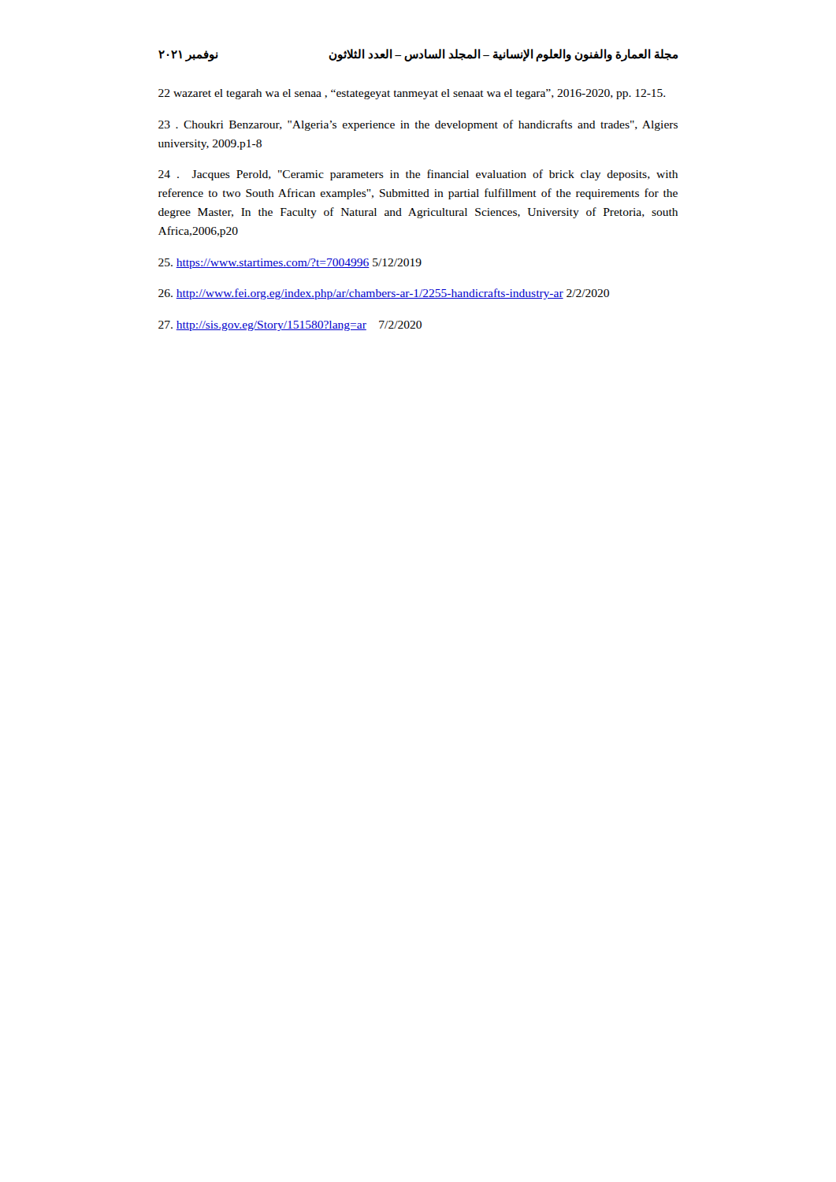مجلة العمارة والفنون والعلوم الإنسانية – المجلد السادس – العدد الثلاثون
نوفمبر ٢٠٢١
22 wazaret el tegarah wa el senaa , “estategeyat tanmeyat el senaat wa el tegara”, 2016-2020, pp. 12-15.
23 . Choukri Benzarour, "Algeria’s experience in the development of handicrafts and trades", Algiers university, 2009.p1-8
24 . Jacques Perold, "Ceramic parameters in the financial evaluation of brick clay deposits, with reference to two South African examples", Submitted in partial fulfillment of the requirements for the degree Master, In the Faculty of Natural and Agricultural Sciences, University of Pretoria, south Africa,2006,p20
25. https://www.startimes.com/?t=7004996 5/12/2019
26. http://www.fei.org.eg/index.php/ar/chambers-ar-1/2255-handicrafts-industry-ar 2/2/2020
27. http://sis.gov.eg/Story/151580?lang=ar 7/2/2020